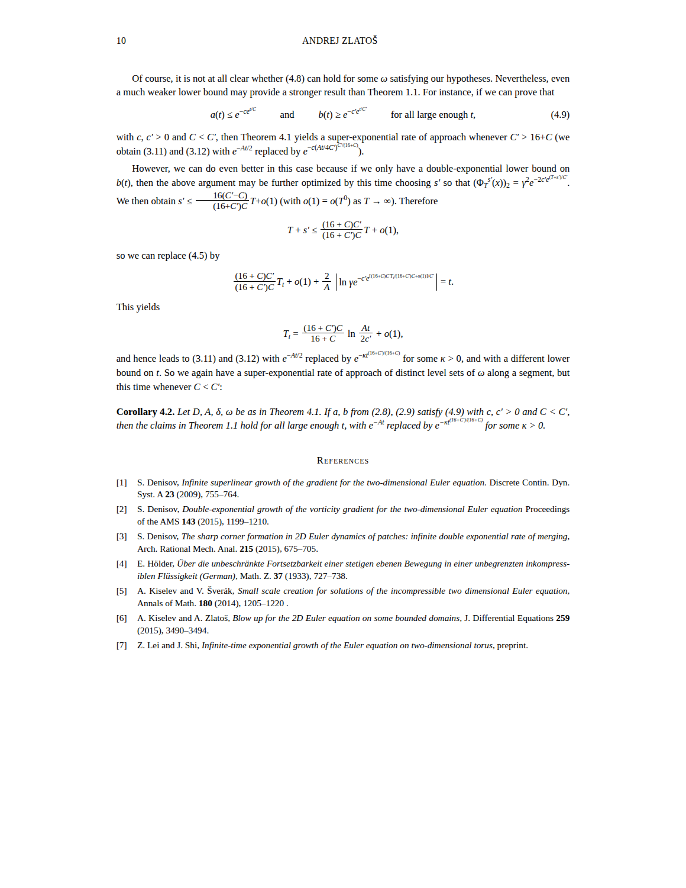10 ANDREJ ZLATOŠ
Of course, it is not at all clear whether (4.8) can hold for some ω satisfying our hypotheses. Nevertheless, even a much weaker lower bound may provide a stronger result than Theorem 1.1. For instance, if we can prove that
a(t) ≤ e−cet/C and b(t) ≥ e−c′et/C′ for all large enough t, (4.9)
with c, c′ > 0 and C < C′, then Theorem 4.1 yields a super-exponential rate of approach whenever C′ > 16+C (we obtain (3.11) and (3.12) with e−At/2 replaced by e−c(At/4C′)C′/(16+C)).
However, we can do even better in this case because if we only have a double-exponential lower bound on b(t), then the above argument may be further optimized by this time choosing s′ so that (ΦTs′(x))2 = γ2e−2c′e(T+s′)/C′. We then obtain s′ ≤ 16(C′−C)(16+C′)C T+o(1) (with o(1) = o(T0) as T → ∞). Therefore
T + s′ ≤ (16 + C)C′(16 + C′)C T + o(1),
so we can replace (4.5) by
(16 + C)C′(16 + C′)C Tt + o(1) + 2 A ln γe−c′e[(16+C)C′Tt/(16+C′)C+o(1)]/C′ = t.
This yields
Tt = (16 + C′)C 16 + C ln At 2c′ + o(1),
and hence leads to (3.11) and (3.12) with e−At/2 replaced by e−κt(16+C′)/(16+C) for some κ > 0, and with a different lower bound on t. So we again have a super-exponential rate of approach of distinct level sets of ω along a segment, but this time whenever C < C′:
Corollary 4.2. Let D, A, δ, ω be as in Theorem 4.1. If a, b from (2.8), (2.9) satisfy (4.9) with c, c′ > 0 and C < C′, then the claims in Theorem 1.1 hold for all large enough t, with e−At replaced by e−κt(16+C′)/(16+C) for some κ > 0.
References
[1] S. Denisov, Infinite superlinear growth of the gradient for the two-dimensional Euler equation. Discrete Contin. Dyn. Syst. A 23 (2009), 755–764.
[2] S. Denisov, Double-exponential growth of the vorticity gradient for the two-dimensional Euler equation Proceedings of the AMS 143 (2015), 1199–1210.
[3] S. Denisov, The sharp corner formation in 2D Euler dynamics of patches: infinite double exponential rate of merging, Arch. Rational Mech. Anal. 215 (2015), 675–705.
[4] E. Hölder, Über die unbeschränkte Fortsetzbarkeit einer stetigen ebenen Bewegung in einer unbegrenzten inkompressiblen Flüssigkeit (German), Math. Z. 37 (1933), 727–738.
[5] A. Kiselev and V. Šverák, Small scale creation for solutions of the incompressible two dimensional Euler equation, Annals of Math. 180 (2014), 1205–1220 .
[6] A. Kiselev and A. Zlatoš, Blow up for the 2D Euler equation on some bounded domains, J. Differential Equations 259 (2015), 3490–3494.
[7] Z. Lei and J. Shi, Infinite-time exponential growth of the Euler equation on two-dimensional torus, preprint.